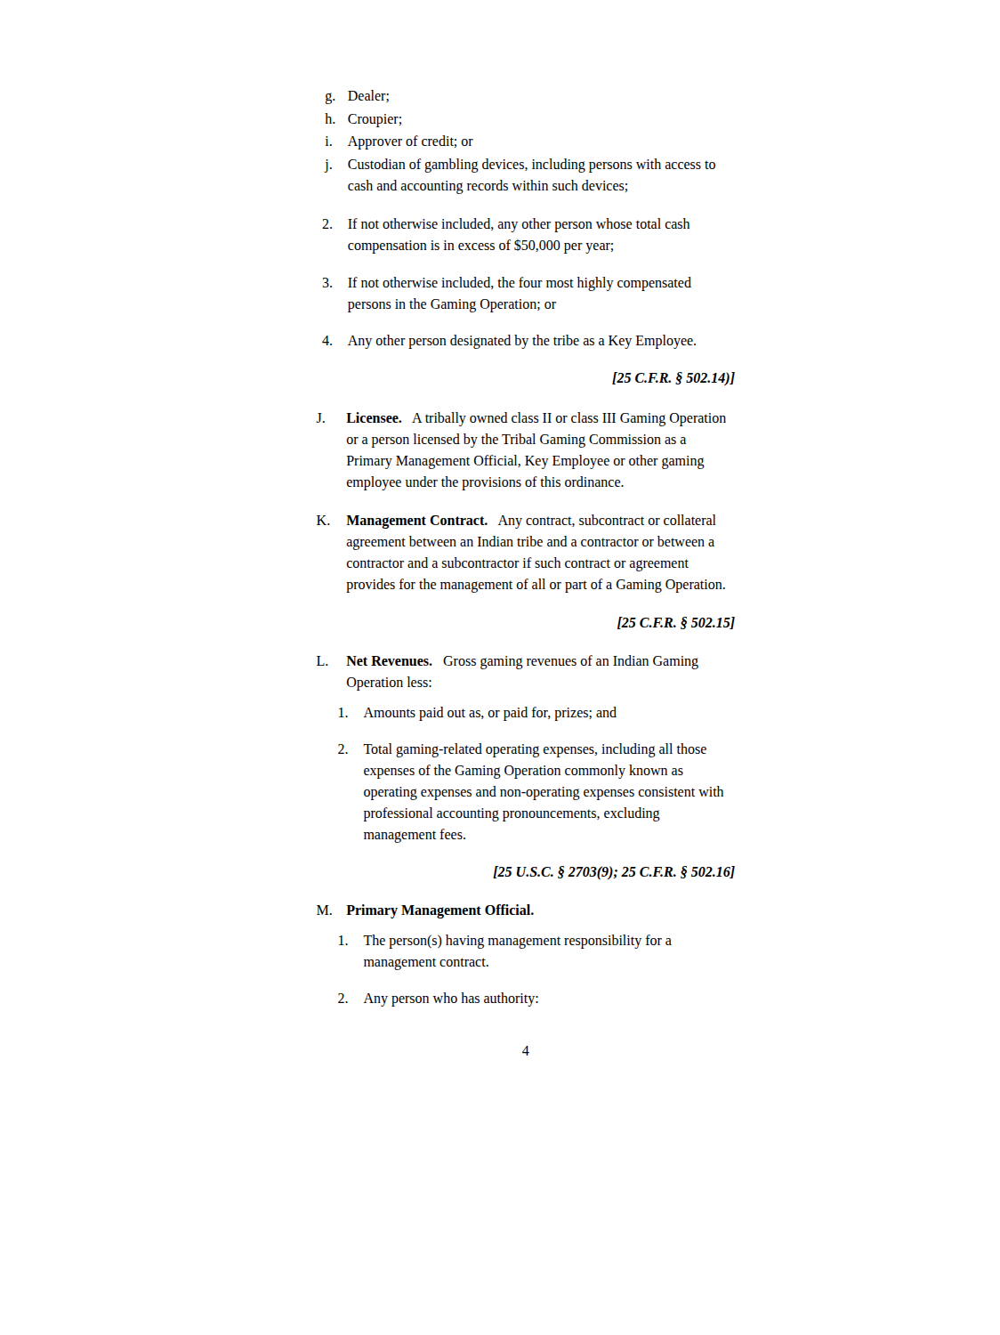g. Dealer;
h. Croupier;
i. Approver of credit; or
j. Custodian of gambling devices, including persons with access to cash and accounting records within such devices;
2. If not otherwise included, any other person whose total cash compensation is in excess of $50,000 per year;
3. If not otherwise included, the four most highly compensated persons in the Gaming Operation; or
4. Any other person designated by the tribe as a Key Employee.
[25 C.F.R. § 502.14)]
J. Licensee. A tribally owned class II or class III Gaming Operation or a person licensed by the Tribal Gaming Commission as a Primary Management Official, Key Employee or other gaming employee under the provisions of this ordinance.
K. Management Contract. Any contract, subcontract or collateral agreement between an Indian tribe and a contractor or between a contractor and a subcontractor if such contract or agreement provides for the management of all or part of a Gaming Operation.
[25 C.F.R. § 502.15]
L. Net Revenues. Gross gaming revenues of an Indian Gaming Operation less:
1. Amounts paid out as, or paid for, prizes; and
2. Total gaming-related operating expenses, including all those expenses of the Gaming Operation commonly known as operating expenses and non-operating expenses consistent with professional accounting pronouncements, excluding management fees.
[25 U.S.C. § 2703(9); 25 C.F.R. § 502.16]
M. Primary Management Official.
1. The person(s) having management responsibility for a management contract.
2. Any person who has authority:
4